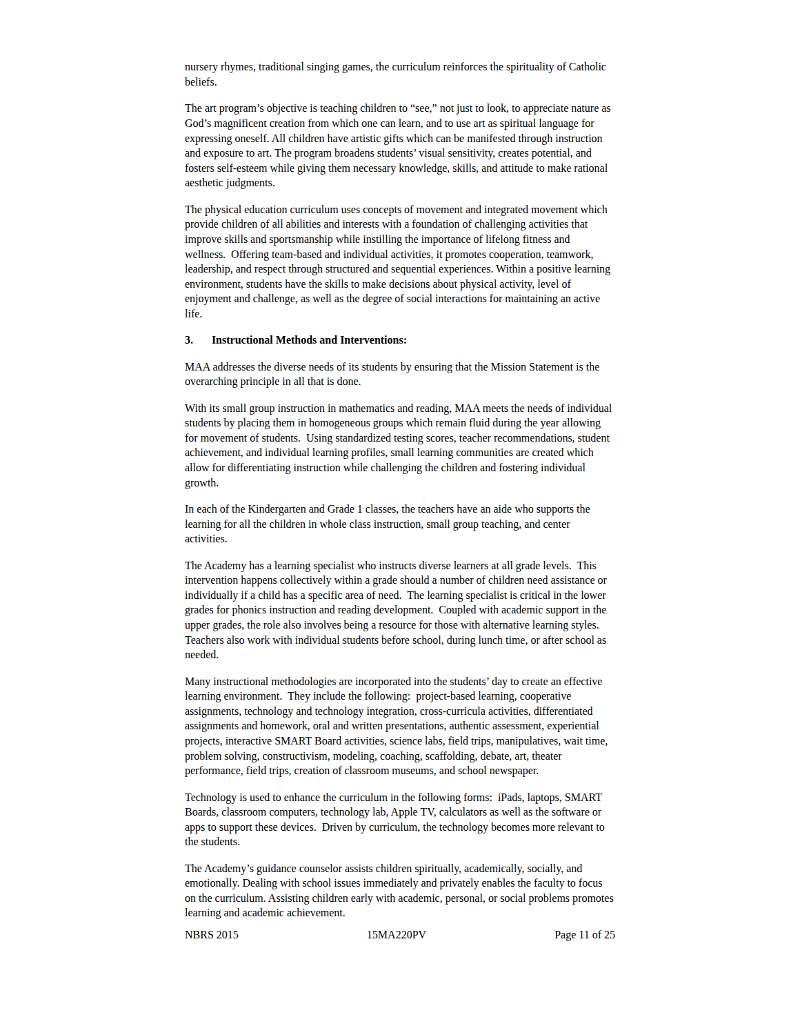nursery rhymes, traditional singing games, the curriculum reinforces the spirituality of Catholic beliefs.
The art program’s objective is teaching children to “see,” not just to look, to appreciate nature as God’s magnificent creation from which one can learn, and to use art as spiritual language for expressing oneself. All children have artistic gifts which can be manifested through instruction and exposure to art. The program broadens students’ visual sensitivity, creates potential, and fosters self-esteem while giving them necessary knowledge, skills, and attitude to make rational aesthetic judgments.
The physical education curriculum uses concepts of movement and integrated movement which provide children of all abilities and interests with a foundation of challenging activities that improve skills and sportsmanship while instilling the importance of lifelong fitness and wellness. Offering team-based and individual activities, it promotes cooperation, teamwork, leadership, and respect through structured and sequential experiences. Within a positive learning environment, students have the skills to make decisions about physical activity, level of enjoyment and challenge, as well as the degree of social interactions for maintaining an active life.
3. Instructional Methods and Interventions:
MAA addresses the diverse needs of its students by ensuring that the Mission Statement is the overarching principle in all that is done.
With its small group instruction in mathematics and reading, MAA meets the needs of individual students by placing them in homogeneous groups which remain fluid during the year allowing for movement of students. Using standardized testing scores, teacher recommendations, student achievement, and individual learning profiles, small learning communities are created which allow for differentiating instruction while challenging the children and fostering individual growth.
In each of the Kindergarten and Grade 1 classes, the teachers have an aide who supports the learning for all the children in whole class instruction, small group teaching, and center activities.
The Academy has a learning specialist who instructs diverse learners at all grade levels. This intervention happens collectively within a grade should a number of children need assistance or individually if a child has a specific area of need. The learning specialist is critical in the lower grades for phonics instruction and reading development. Coupled with academic support in the upper grades, the role also involves being a resource for those with alternative learning styles. Teachers also work with individual students before school, during lunch time, or after school as needed.
Many instructional methodologies are incorporated into the students’ day to create an effective learning environment. They include the following: project-based learning, cooperative assignments, technology and technology integration, cross-curricula activities, differentiated assignments and homework, oral and written presentations, authentic assessment, experiential projects, interactive SMART Board activities, science labs, field trips, manipulatives, wait time, problem solving, constructivism, modeling, coaching, scaffolding, debate, art, theater performance, field trips, creation of classroom museums, and school newspaper.
Technology is used to enhance the curriculum in the following forms: iPads, laptops, SMART Boards, classroom computers, technology lab, Apple TV, calculators as well as the software or apps to support these devices. Driven by curriculum, the technology becomes more relevant to the students.
The Academy’s guidance counselor assists children spiritually, academically, socially, and emotionally. Dealing with school issues immediately and privately enables the faculty to focus on the curriculum. Assisting children early with academic, personal, or social problems promotes learning and academic achievement.
NBRS 2015 15MA220PV Page 11 of 25